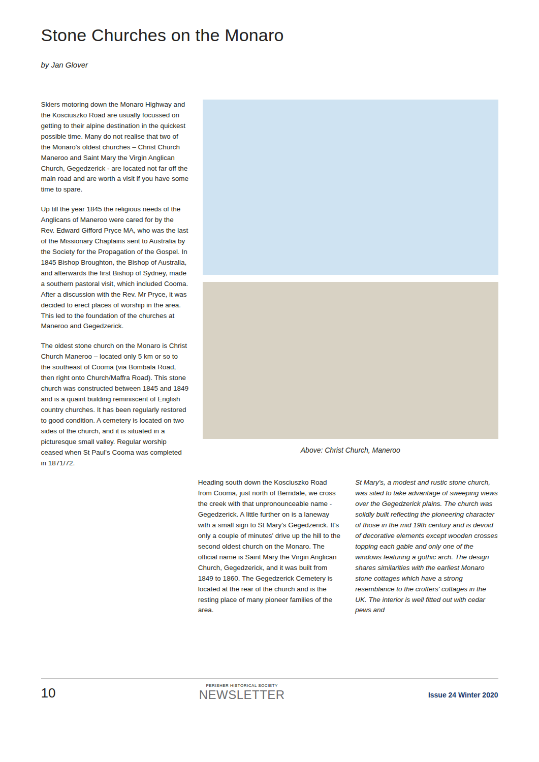Stone Churches on the Monaro
by Jan Glover
Skiers motoring down the Monaro Highway and the Kosciuszko Road are usually focussed on getting to their alpine destination in the quickest possible time. Many do not realise that two of the Monaro's oldest churches – Christ Church Maneroo and Saint Mary the Virgin Anglican Church, Gegedzerick - are located not far off the main road and are worth a visit if you have some time to spare.
Up till the year 1845 the religious needs of the Anglicans of Maneroo were cared for by the Rev. Edward Gifford Pryce MA, who was the last of the Missionary Chaplains sent to Australia by the Society for the Propagation of the Gospel. In 1845 Bishop Broughton, the Bishop of Australia, and afterwards the first Bishop of Sydney, made a southern pastoral visit, which included Cooma. After a discussion with the Rev. Mr Pryce, it was decided to erect places of worship in the area. This led to the foundation of the churches at Maneroo and Gegedzerick.
The oldest stone church on the Monaro is Christ Church Maneroo – located only 5 km or so to the southeast of Cooma (via Bombala Road, then right onto Church/Maffra Road). This stone church was constructed between 1845 and 1849 and is a quaint building reminiscent of English country churches. It has been regularly restored to good condition. A cemetery is located on two sides of the church, and it is situated in a picturesque small valley. Regular worship ceased when St Paul's Cooma was completed in 1871/72.
Above: Christ Church, Maneroo
Heading south down the Kosciuszko Road from Cooma, just north of Berridale, we cross the creek with that unpronounceable name - Gegedzerick. A little further on is a laneway with a small sign to St Mary's Gegedzerick. It's only a couple of minutes' drive up the hill to the second oldest church on the Monaro. The official name is Saint Mary the Virgin Anglican Church, Gegedzerick, and it was built from 1849 to 1860. The Gegedzerick Cemetery is located at the rear of the church and is the resting place of many pioneer families of the area.
St Mary's, a modest and rustic stone church, was sited to take advantage of sweeping views over the Gegedzerick plains. The church was solidly built reflecting the pioneering character of those in the mid 19th century and is devoid of decorative elements except wooden crosses topping each gable and only one of the windows featuring a gothic arch. The design shares similarities with the earliest Monaro stone cottages which have a strong resemblance to the crofters' cottages in the UK. The interior is well fitted out with cedar pews and
10
PERISHER HISTORICAL SOCIETY NEWSLETTER
Issue 24 Winter 2020